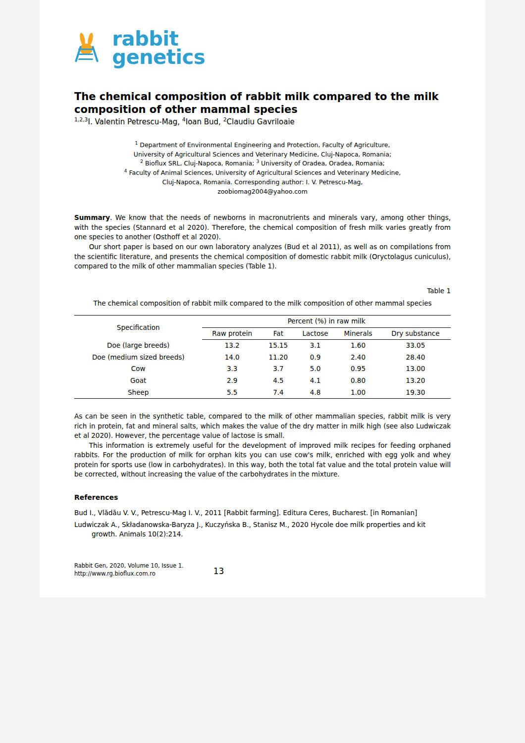rabbit genetics
The chemical composition of rabbit milk compared to the milk composition of other mammal species
1,2,3I. Valentin Petrescu-Mag, 4Ioan Bud, 2Claudiu Gavriloaie
1 Department of Environmental Engineering and Protection, Faculty of Agriculture,
University of Agricultural Sciences and Veterinary Medicine, Cluj-Napoca, Romania;
2 Bioflux SRL, Cluj-Napoca, Romania; 3 University of Oradea, Oradea, Romania;
4 Faculty of Animal Sciences, University of Agricultural Sciences and Veterinary Medicine,
Cluj-Napoca, Romania. Corresponding author: I. V. Petrescu-Mag,
zoobiomag2004@yahoo.com
Summary. We know that the needs of newborns in macronutrients and minerals vary, among other things, with the species (Stannard et al 2020). Therefore, the chemical composition of fresh milk varies greatly from one species to another (Osthoff et al 2020).
Our short paper is based on our own laboratory analyzes (Bud et al 2011), as well as on compilations from the scientific literature, and presents the chemical composition of domestic rabbit milk (Oryctolagus cuniculus), compared to the milk of other mammalian species (Table 1).
Table 1
The chemical composition of rabbit milk compared to the milk composition of other mammal species
| Specification | Percent (%) in raw milk |
| Raw protein | Fat | Lactose | Minerals | Dry substance |
| Doe (large breeds) | 13.2 | 15.15 | 3.1 | 1.60 | 33.05 |
| Doe (medium sized breeds) | 14.0 | 11.20 | 0.9 | 2.40 | 28.40 |
| Cow | 3.3 | 3.7 | 5.0 | 0.95 | 13.00 |
| Goat | 2.9 | 4.5 | 4.1 | 0.80 | 13.20 |
| Sheep | 5.5 | 7.4 | 4.8 | 1.00 | 19.30 |
As can be seen in the synthetic table, compared to the milk of other mammalian species, rabbit milk is very rich in protein, fat and mineral salts, which makes the value of the dry matter in milk high (see also Ludwiczak et al 2020). However, the percentage value of lactose is small.
This information is extremely useful for the development of improved milk recipes for feeding orphaned rabbits. For the production of milk for orphan kits you can use cow's milk, enriched with egg yolk and whey protein for sports use (low in carbohydrates). In this way, both the total fat value and the total protein value will be corrected, without increasing the value of the carbohydrates in the mixture.
References
Bud I., Vlădău V. V., Petrescu-Mag I. V., 2011 [Rabbit farming]. Editura Ceres, Bucharest. [in Romanian]
Ludwiczak A., Składanowska-Baryza J., Kuczyńska B., Stanisz M., 2020 Hycole doe milk properties and kit growth. Animals 10(2):214.
Rabbit Gen, 2020, Volume 10, Issue 1.
http://www.rg.bioflux.com.ro
13